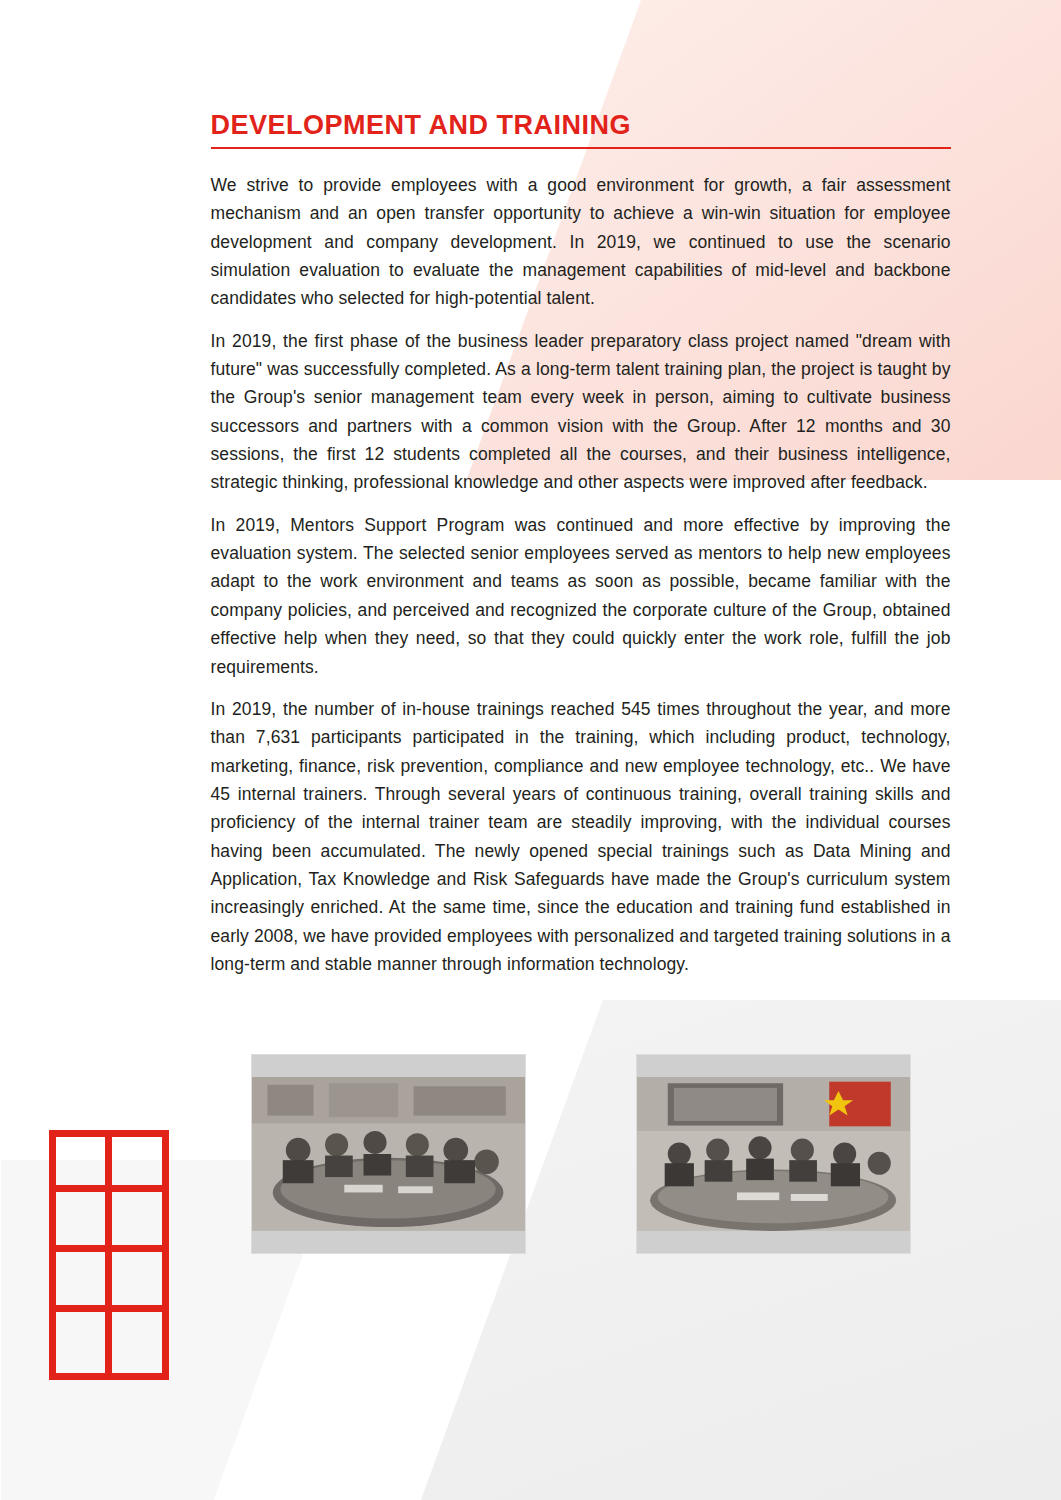Development and Training
We strive to provide employees with a good environment for growth, a fair assessment mechanism and an open transfer opportunity to achieve a win-win situation for employee development and company development. In 2019, we continued to use the scenario simulation evaluation to evaluate the management capabilities of mid-level and backbone candidates who selected for high-potential talent.
In 2019, the first phase of the business leader preparatory class project named "dream with future" was successfully completed. As a long-term talent training plan, the project is taught by the Group's senior management team every week in person, aiming to cultivate business successors and partners with a common vision with the Group. After 12 months and 30 sessions, the first 12 students completed all the courses, and their business intelligence, strategic thinking, professional knowledge and other aspects were improved after feedback.
In 2019, Mentors Support Program was continued and more effective by improving the evaluation system. The selected senior employees served as mentors to help new employees adapt to the work environment and teams as soon as possible, became familiar with the company policies, and perceived and recognized the corporate culture of the Group, obtained effective help when they need, so that they could quickly enter the work role, fulfill the job requirements.
In 2019, the number of in-house trainings reached 545 times throughout the year, and more than 7,631 participants participated in the training, which including product, technology, marketing, finance, risk prevention, compliance and new employee technology, etc.. We have 45 internal trainers. Through several years of continuous training, overall training skills and proficiency of the internal trainer team are steadily improving, with the individual courses having been accumulated. The newly opened special trainings such as Data Mining and Application, Tax Knowledge and Risk Safeguards have made the Group's curriculum system increasingly enriched. At the same time, since the education and training fund established in early 2008, we have provided employees with personalized and targeted training solutions in a long-term and stable manner through information technology.